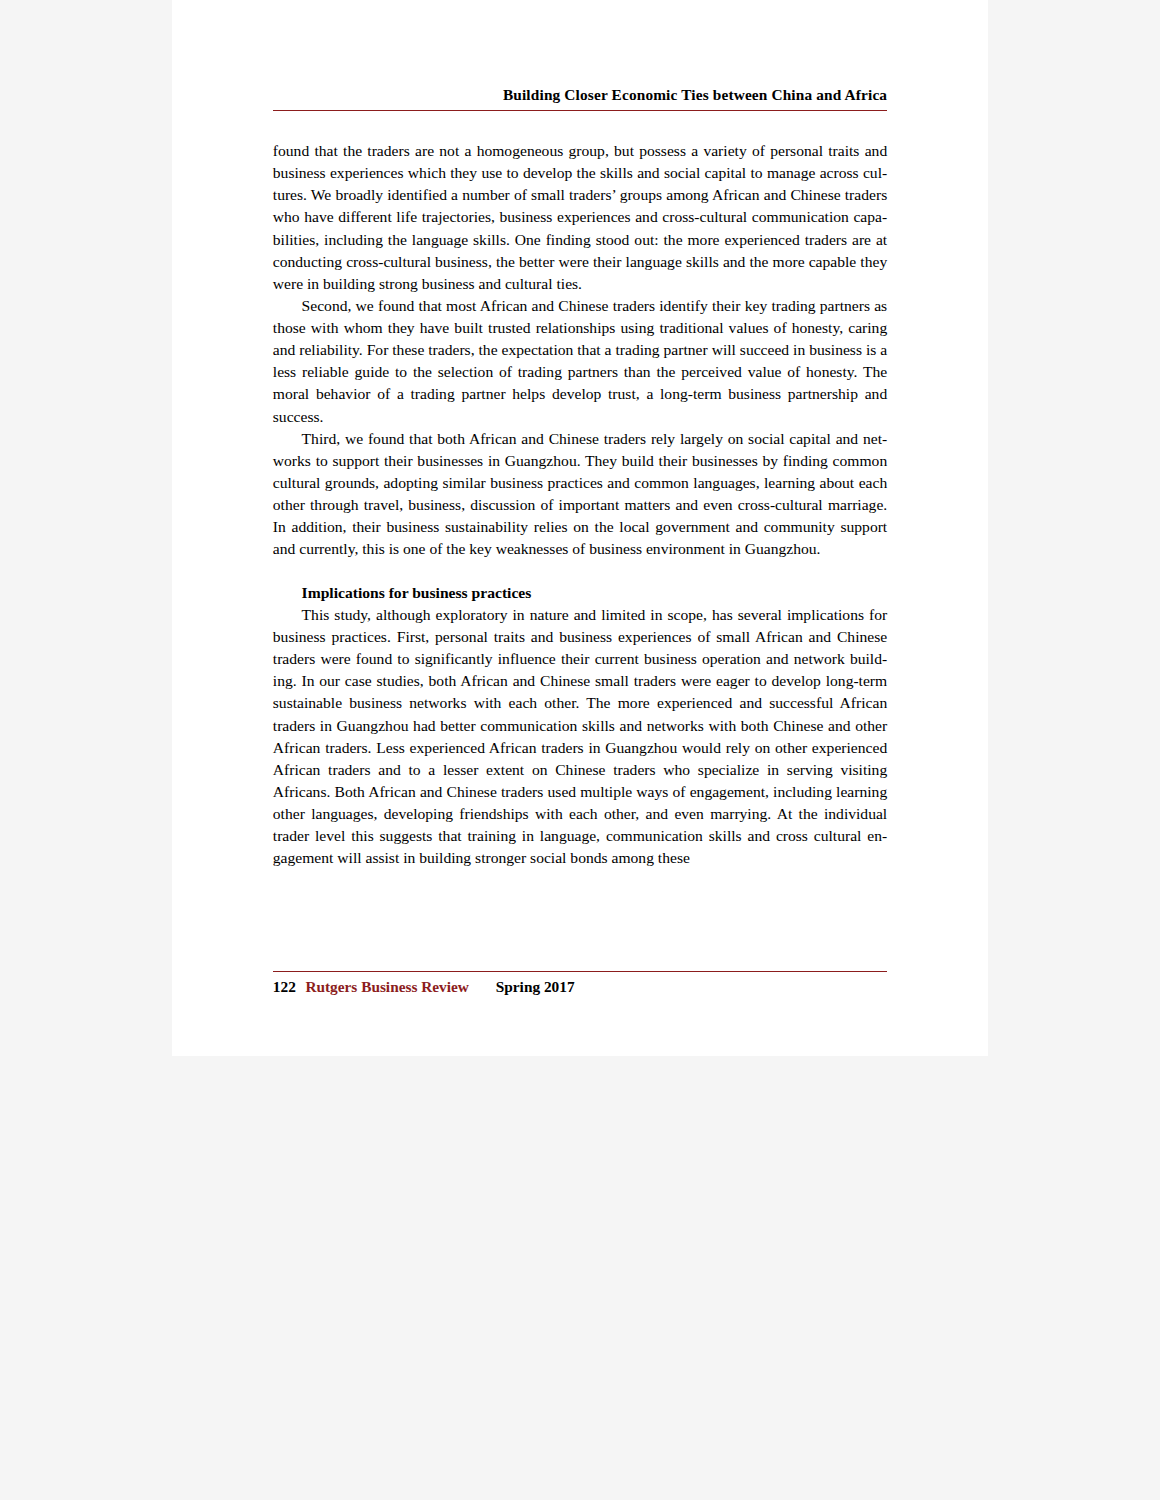Building Closer Economic Ties between China and Africa
found that the traders are not a homogeneous group, but possess a variety of personal traits and business experiences which they use to develop the skills and social capital to manage across cultures. We broadly identified a number of small traders’ groups among African and Chinese traders who have different life trajectories, business experiences and cross-cultural communication capabilities, including the language skills. One finding stood out: the more experienced traders are at conducting cross-cultural business, the better were their language skills and the more capable they were in building strong business and cultural ties.
Second, we found that most African and Chinese traders identify their key trading partners as those with whom they have built trusted relationships using traditional values of honesty, caring and reliability. For these traders, the expectation that a trading partner will succeed in business is a less reliable guide to the selection of trading partners than the perceived value of honesty. The moral behavior of a trading partner helps develop trust, a long-term business partnership and success.
Third, we found that both African and Chinese traders rely largely on social capital and networks to support their businesses in Guangzhou. They build their businesses by finding common cultural grounds, adopting similar business practices and common languages, learning about each other through travel, business, discussion of important matters and even cross-cultural marriage. In addition, their business sustainability relies on the local government and community support and currently, this is one of the key weaknesses of business environment in Guangzhou.
Implications for business practices
This study, although exploratory in nature and limited in scope, has several implications for business practices. First, personal traits and business experiences of small African and Chinese traders were found to significantly influence their current business operation and network building. In our case studies, both African and Chinese small traders were eager to develop long-term sustainable business networks with each other. The more experienced and successful African traders in Guangzhou had better communication skills and networks with both Chinese and other African traders. Less experienced African traders in Guangzhou would rely on other experienced African traders and to a lesser extent on Chinese traders who specialize in serving visiting Africans. Both African and Chinese traders used multiple ways of engagement, including learning other languages, developing friendships with each other, and even marrying. At the individual trader level this suggests that training in language, communication skills and cross cultural engagement will assist in building stronger social bonds among these
122 Rutgers Business Review Spring 2017